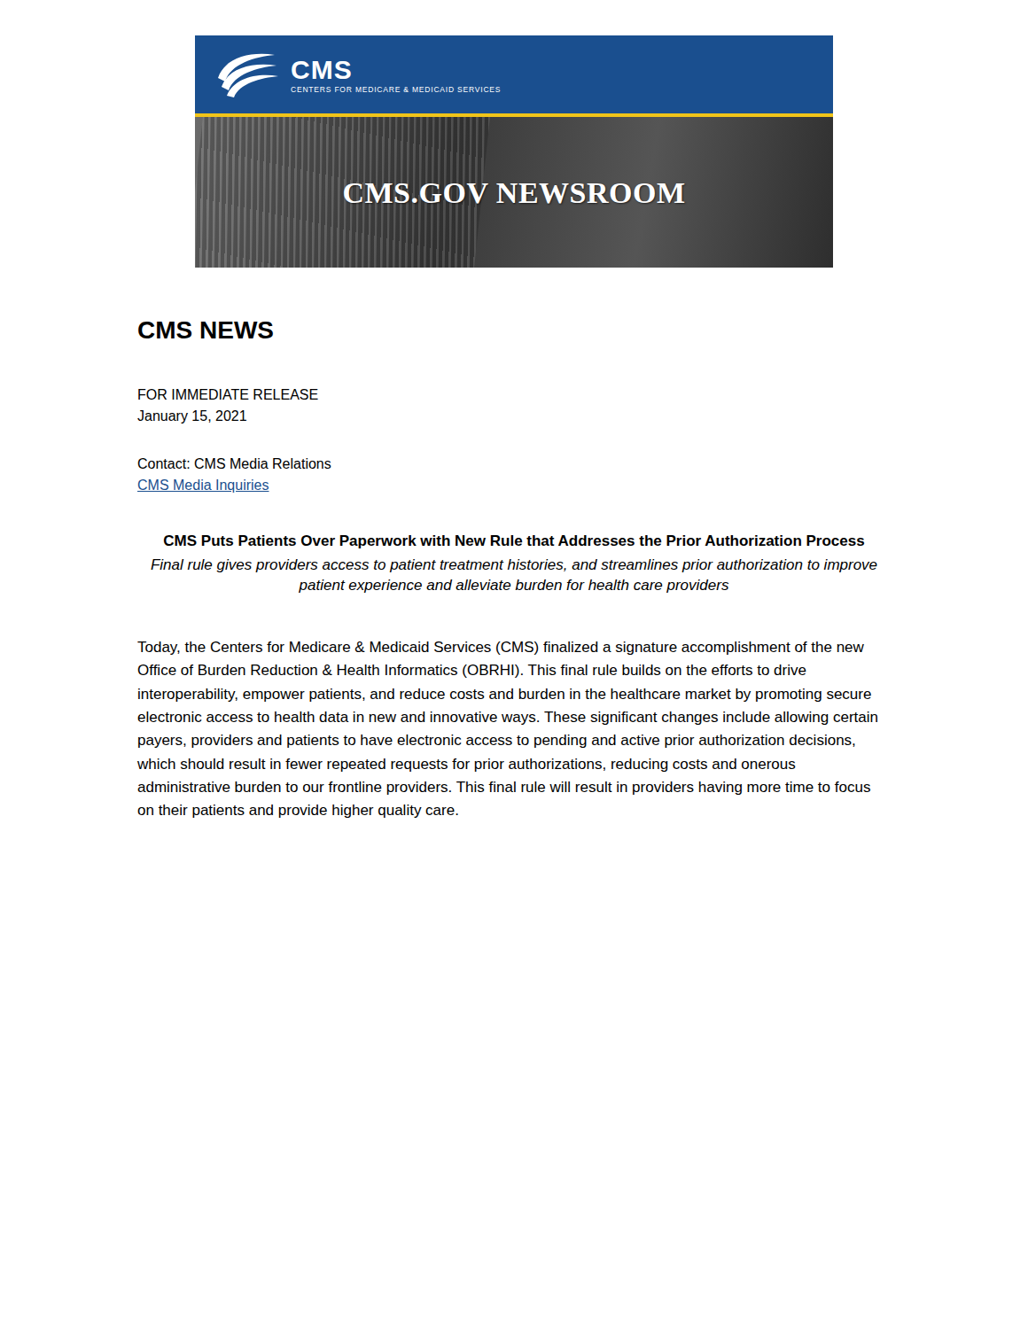CMS CENTERS FOR MEDICARE & MEDICAID SERVICES
CMS.GOV NEWSROOM
CMS NEWS
FOR IMMEDIATE RELEASE
January 15, 2021
Contact: CMS Media Relations
CMS Media Inquiries
CMS Puts Patients Over Paperwork with New Rule that Addresses the Prior Authorization Process
Final rule gives providers access to patient treatment histories, and streamlines prior authorization to improve patient experience and alleviate burden for health care providers
Today, the Centers for Medicare & Medicaid Services (CMS) finalized a signature accomplishment of the new Office of Burden Reduction & Health Informatics (OBRHI). This final rule builds on the efforts to drive interoperability, empower patients, and reduce costs and burden in the healthcare market by promoting secure electronic access to health data in new and innovative ways. These significant changes include allowing certain payers, providers and patients to have electronic access to pending and active prior authorization decisions, which should result in fewer repeated requests for prior authorizations, reducing costs and onerous administrative burden to our frontline providers. This final rule will result in providers having more time to focus on their patients and provide higher quality care.